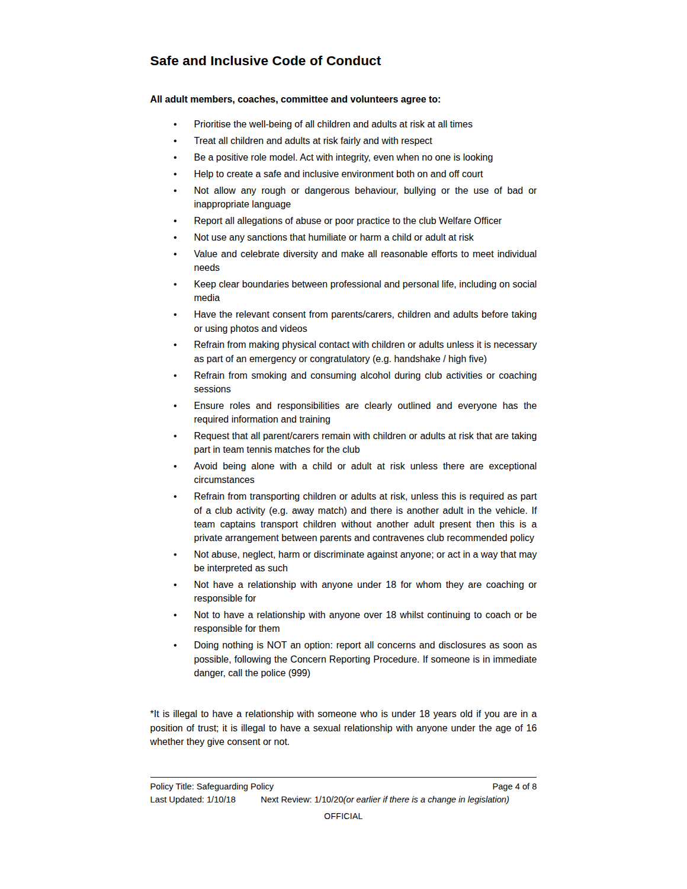Safe and Inclusive Code of Conduct
All adult members, coaches, committee and volunteers agree to:
Prioritise the well-being of all children and adults at risk at all times
Treat all children and adults at risk fairly and with respect
Be a positive role model. Act with integrity, even when no one is looking
Help to create a safe and inclusive environment both on and off court
Not allow any rough or dangerous behaviour, bullying or the use of bad or inappropriate language
Report all allegations of abuse or poor practice to the club Welfare Officer
Not use any sanctions that humiliate or harm a child or adult at risk
Value and celebrate diversity and make all reasonable efforts to meet individual needs
Keep clear boundaries between professional and personal life, including on social media
Have the relevant consent from parents/carers, children and adults before taking or using photos and videos
Refrain from making physical contact with children or adults unless it is necessary as part of an emergency or congratulatory (e.g. handshake / high five)
Refrain from smoking and consuming alcohol during club activities or coaching sessions
Ensure roles and responsibilities are clearly outlined and everyone has the required information and training
Request that all parent/carers remain with children or adults at risk that are taking part in team tennis matches for the club
Avoid being alone with a child or adult at risk unless there are exceptional circumstances
Refrain from transporting children or adults at risk, unless this is required as part of a club activity (e.g. away match) and there is another adult in the vehicle. If team captains transport children without another adult present then this is a private arrangement between parents and contravenes club recommended policy
Not abuse, neglect, harm or discriminate against anyone; or act in a way that may be interpreted as such
Not have a relationship with anyone under 18 for whom they are coaching or responsible for
Not to have a relationship with anyone over 18 whilst continuing to coach or be responsible for them
Doing nothing is NOT an option: report all concerns and disclosures as soon as possible, following the Concern Reporting Procedure. If someone is in immediate danger, call the police (999)
*It is illegal to have a relationship with someone who is under 18 years old if you are in a position of trust; it is illegal to have a sexual relationship with anyone under the age of 16 whether they give consent or not.
Policy Title: Safeguarding Policy
Page 4 of 8
Last Updated: 1/10/18
Next Review: 1/10/20(or earlier if there is a change in legislation)
OFFICIAL